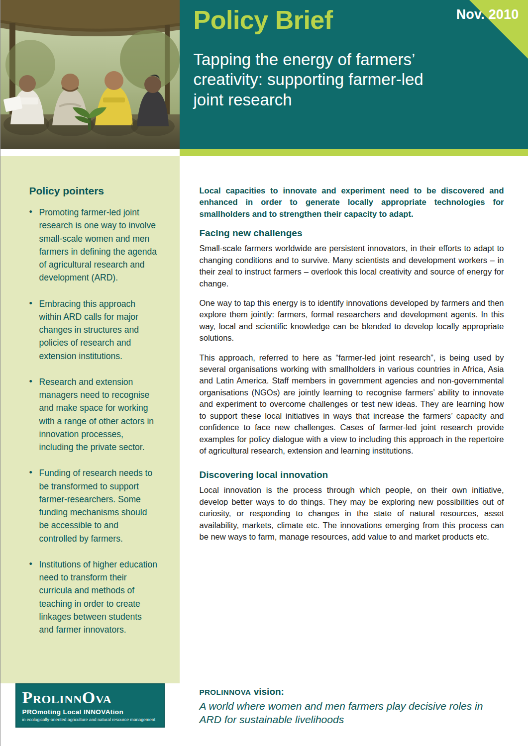Nov. 2010
Policy Brief
Tapping the energy of farmers’
creativity: supporting farmer-led
joint research
Policy pointers
Promoting farmer-led joint research is one way to involve small-scale women and men farmers in defining the agenda of agricultural research and development (ARD).
Embracing this approach within ARD calls for major changes in structures and policies of research and extension institutions.
Research and extension managers need to recognise and make space for working with a range of other actors in innovation processes, including the private sector.
Funding of research needs to be transformed to support farmer-researchers. Some funding mechanisms should be accessible to and controlled by farmers.
Institutions of higher education need to transform their curricula and methods of teaching in order to create linkages between students and farmer innovators.
Local capacities to innovate and experiment need to be discovered and enhanced in order to generate locally appropriate technologies for smallholders and to strengthen their capacity to adapt.
Facing new challenges
Small-scale farmers worldwide are persistent innovators, in their efforts to adapt to changing conditions and to survive. Many scientists and development workers – in their zeal to instruct farmers – overlook this local creativity and source of energy for change.
One way to tap this energy is to identify innovations developed by farmers and then explore them jointly: farmers, formal researchers and development agents. In this way, local and scientific knowledge can be blended to develop locally appropriate solutions.
This approach, referred to here as “farmer-led joint research”, is being used by several organisations working with smallholders in various countries in Africa, Asia and Latin America. Staff members in government agencies and non-governmental organisations (NGOs) are jointly learning to recognise farmers’ ability to innovate and experiment to overcome challenges or test new ideas. They are learning how to support these local initiatives in ways that increase the farmers’ capacity and confidence to face new challenges. Cases of farmer-led joint research provide examples for policy dialogue with a view to including this approach in the repertoire of agricultural research, extension and learning institutions.
Discovering local innovation
Local innovation is the process through which people, on their own initiative, develop better ways to do things. They may be exploring new possibilities out of curiosity, or responding to changes in the state of natural resources, asset availability, markets, climate etc. The innovations emerging from this process can be new ways to farm, manage resources, add value to and market products etc.
PROLINNOVA
PROmoting Local INNOVAtion
in ecologically-oriented agriculture and natural resource management
PROLINNOVA vision:
A world where women and men farmers play decisive roles in ARD for sustainable livelihoods